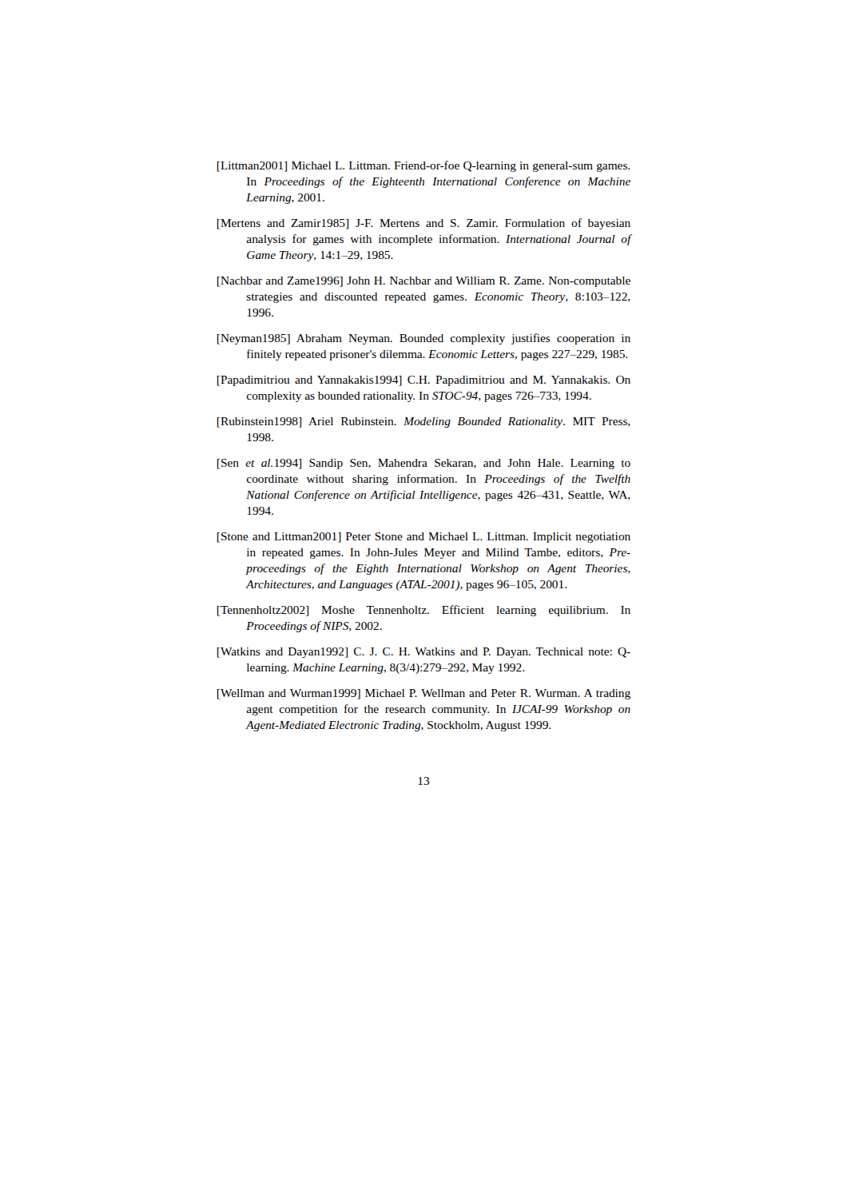[Littman2001] Michael L. Littman. Friend-or-foe Q-learning in general-sum games. In Proceedings of the Eighteenth International Conference on Machine Learning, 2001.
[Mertens and Zamir1985] J-F. Mertens and S. Zamir. Formulation of bayesian analysis for games with incomplete information. International Journal of Game Theory, 14:1–29, 1985.
[Nachbar and Zame1996] John H. Nachbar and William R. Zame. Non-computable strategies and discounted repeated games. Economic Theory, 8:103–122, 1996.
[Neyman1985] Abraham Neyman. Bounded complexity justifies cooperation in finitely repeated prisoner's dilemma. Economic Letters, pages 227–229, 1985.
[Papadimitriou and Yannakakis1994] C.H. Papadimitriou and M. Yannakakis. On complexity as bounded rationality. In STOC-94, pages 726–733, 1994.
[Rubinstein1998] Ariel Rubinstein. Modeling Bounded Rationality. MIT Press, 1998.
[Sen et al. 1994] Sandip Sen, Mahendra Sekaran, and John Hale. Learning to coordinate without sharing information. In Proceedings of the Twelfth National Conference on Artificial Intelligence, pages 426–431, Seattle, WA, 1994.
[Stone and Littman2001] Peter Stone and Michael L. Littman. Implicit negotiation in repeated games. In John-Jules Meyer and Milind Tambe, editors, Pre-proceedings of the Eighth International Workshop on Agent Theories, Architectures, and Languages (ATAL-2001), pages 96–105, 2001.
[Tennenholtz2002] Moshe Tennenholtz. Efficient learning equilibrium. In Proceedings of NIPS, 2002.
[Watkins and Dayan1992] C. J. C. H. Watkins and P. Dayan. Technical note: Q-learning. Machine Learning, 8(3/4):279–292, May 1992.
[Wellman and Wurman1999] Michael P. Wellman and Peter R. Wurman. A trading agent competition for the research community. In IJCAI-99 Workshop on Agent-Mediated Electronic Trading, Stockholm, August 1999.
13